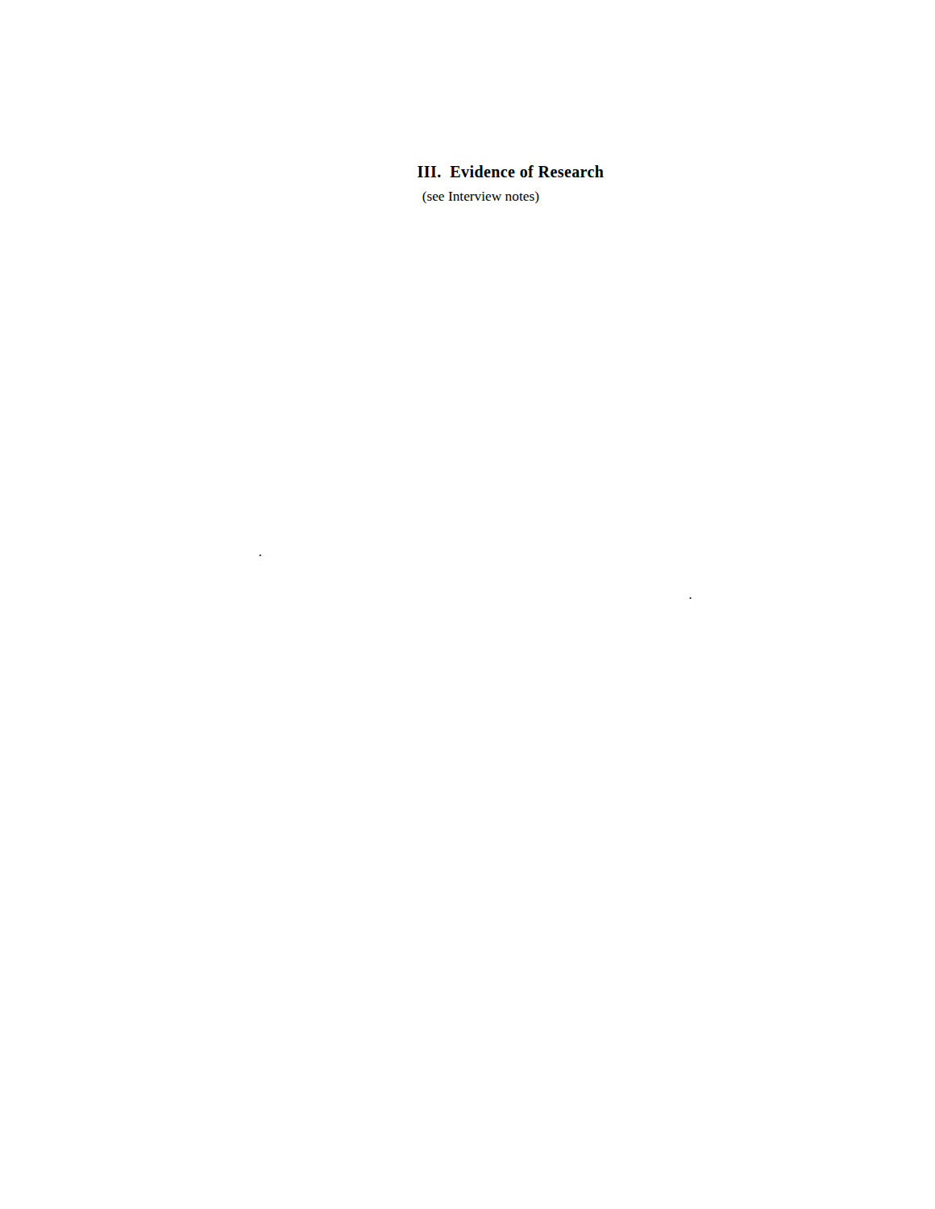III. Evidence of Research
(see Interview notes)
. .